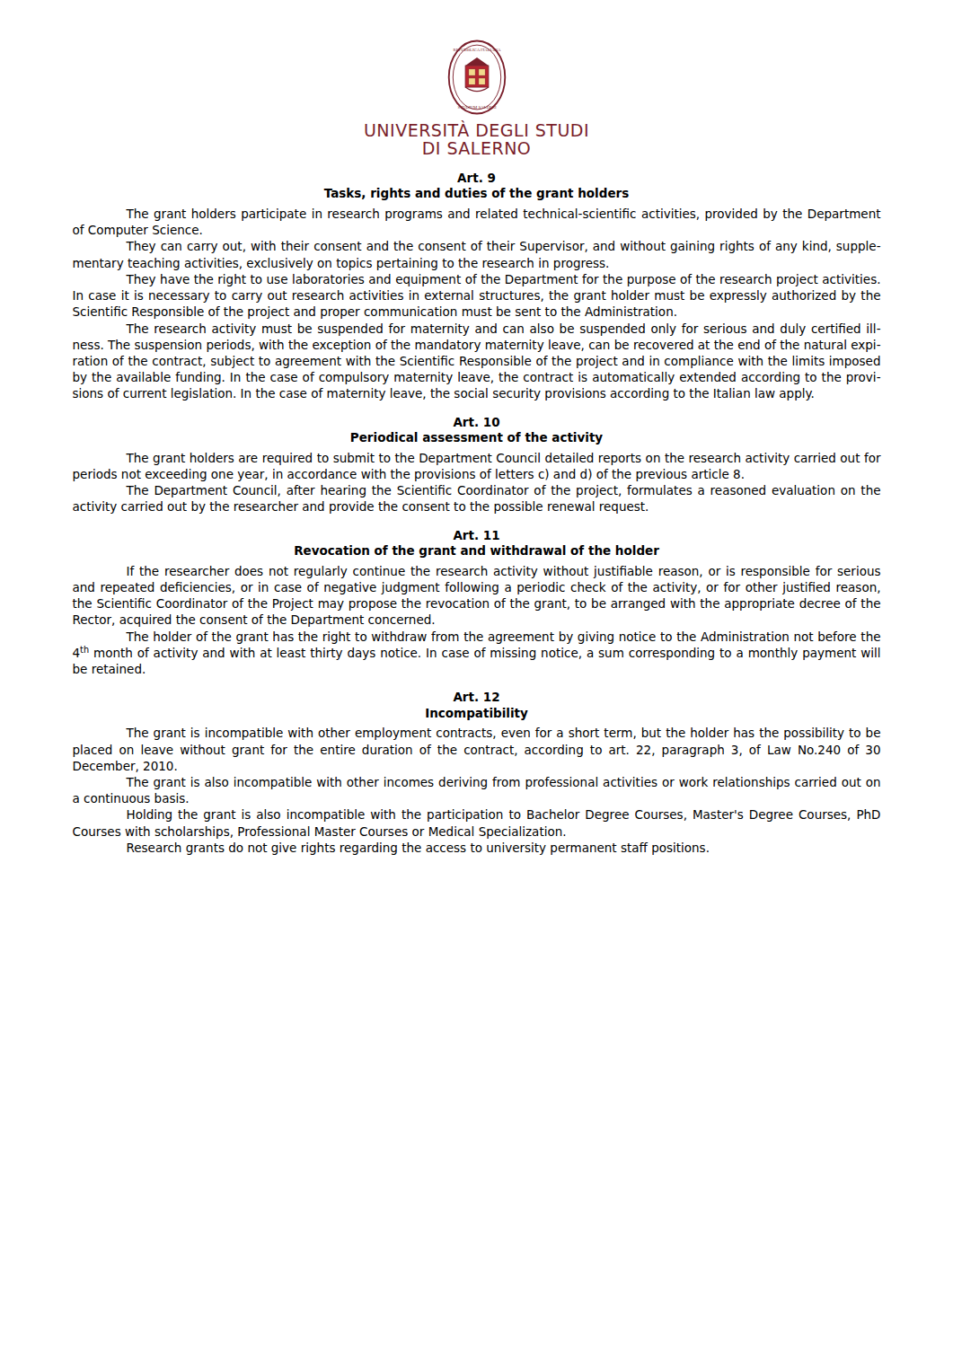REPUBBLICA ITALIANA STUDIUM SALERNI
UNIVERSITÀ DEGLI STUDI DI SALERNO
Art. 9Tasks, rights and duties of the grant holders
The grant holders participate in research programs and related technical-scientific activities, provided by the Department of Computer Science.
They can carry out, with their consent and the consent of their Supervisor, and without gaining rights of any kind, supplementary teaching activities, exclusively on topics pertaining to the research in progress.
They have the right to use laboratories and equipment of the Department for the purpose of the research project activities. In case it is necessary to carry out research activities in external structures, the grant holder must be expressly authorized by the Scientific Responsible of the project and proper communication must be sent to the Administration.
The research activity must be suspended for maternity and can also be suspended only for serious and duly certified illness. The suspension periods, with the exception of the mandatory maternity leave, can be recovered at the end of the natural expiration of the contract, subject to agreement with the Scientific Responsible of the project and in compliance with the limits imposed by the available funding. In the case of compulsory maternity leave, the contract is automatically extended according to the provisions of current legislation. In the case of maternity leave, the social security provisions according to the Italian law apply.
Art. 10Periodical assessment of the activity
The grant holders are required to submit to the Department Council detailed reports on the research activity carried out for periods not exceeding one year, in accordance with the provisions of letters c) and d) of the previous article 8.
The Department Council, after hearing the Scientific Coordinator of the project, formulates a reasoned evaluation on the activity carried out by the researcher and provide the consent to the possible renewal request.
Art. 11Revocation of the grant and withdrawal of the holder
If the researcher does not regularly continue the research activity without justifiable reason, or is responsible for serious and repeated deficiencies, or in case of negative judgment following a periodic check of the activity, or for other justified reason, the Scientific Coordinator of the Project may propose the revocation of the grant, to be arranged with the appropriate decree of the Rector, acquired the consent of the Department concerned.
The holder of the grant has the right to withdraw from the agreement by giving notice to the Administration not before the 4th month of activity and with at least thirty days notice. In case of missing notice, a sum corresponding to a monthly payment will be retained.
Art. 12Incompatibility
The grant is incompatible with other employment contracts, even for a short term, but the holder has the possibility to be placed on leave without grant for the entire duration of the contract, according to art. 22, paragraph 3, of Law No.240 of 30 December, 2010.
The grant is also incompatible with other incomes deriving from professional activities or work relationships carried out on a continuous basis.
Holding the grant is also incompatible with the participation to Bachelor Degree Courses, Master's Degree Courses, PhD Courses with scholarships, Professional Master Courses or Medical Specialization.
Research grants do not give rights regarding the access to university permanent staff positions.